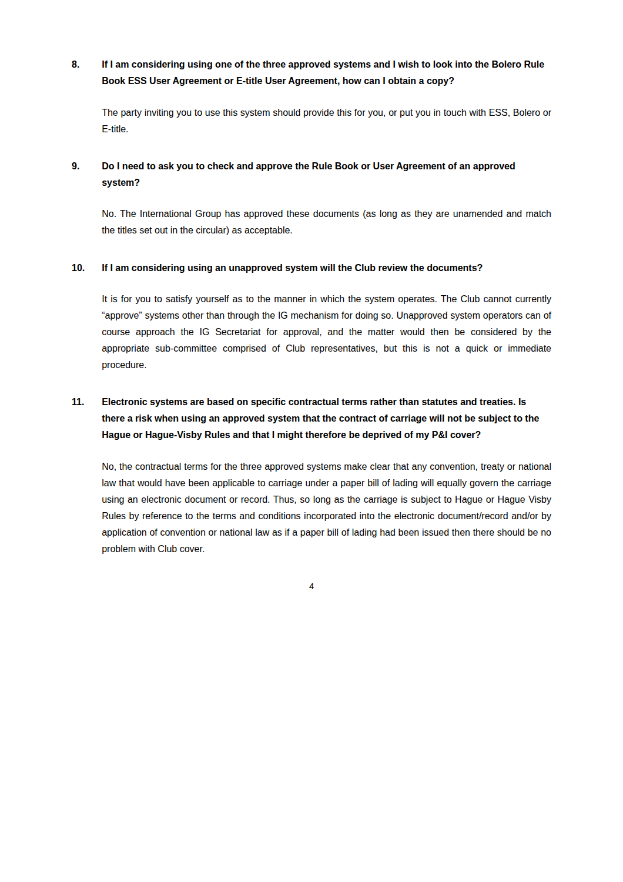8.
If I am considering using one of the three approved systems and I wish to look into the Bolero Rule Book ESS User Agreement or E-title User Agreement, how can I obtain a copy?
The party inviting you to use this system should provide this for you, or put you in touch with ESS, Bolero or E-title.
9.
Do I need to ask you to check and approve the Rule Book or User Agreement of an approved system?
No. The International Group has approved these documents (as long as they are unamended and match the titles set out in the circular) as acceptable.
10.
If I am considering using an unapproved system will the Club review the documents?
It is for you to satisfy yourself as to the manner in which the system operates. The Club cannot currently “approve” systems other than through the IG mechanism for doing so. Unapproved system operators can of course approach the IG Secretariat for approval, and the matter would then be considered by the appropriate sub-committee comprised of Club representatives, but this is not a quick or immediate procedure.
11.
Electronic systems are based on specific contractual terms rather than statutes and treaties. Is there a risk when using an approved system that the contract of carriage will not be subject to the Hague or Hague-Visby Rules and that I might therefore be deprived of my P&I cover?
No, the contractual terms for the three approved systems make clear that any convention, treaty or national law that would have been applicable to carriage under a paper bill of lading will equally govern the carriage using an electronic document or record. Thus, so long as the carriage is subject to Hague or Hague Visby Rules by reference to the terms and conditions incorporated into the electronic document/record and/or by application of convention or national law as if a paper bill of lading had been issued then there should be no problem with Club cover.
4